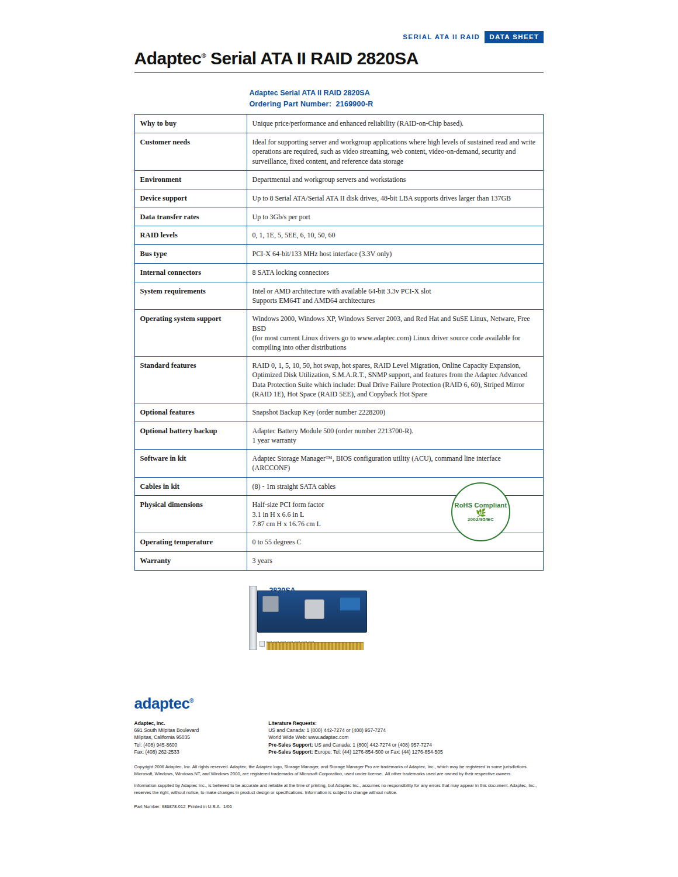Serial ATA II RAID DATA SHEET
Adaptec® Serial ATA II RAID 2820SA
Adaptec Serial ATA II RAID 2820SA
Ordering Part Number: 2169900-R
| Why to buy | Unique price/performance and enhanced reliability (RAID-on-Chip based). |
| Customer needs | Ideal for supporting server and workgroup applications where high levels of sustained read and write operations are required, such as video streaming, web content, video-on-demand, security and surveillance, fixed content, and reference data storage |
| Environment | Departmental and workgroup servers and workstations |
| Device support | Up to 8 Serial ATA/Serial ATA II disk drives, 48-bit LBA supports drives larger than 137GB |
| Data transfer rates | Up to 3Gb/s per port |
| RAID levels | 0, 1, 1E, 5, 5EE, 6, 10, 50, 60 |
| Bus type | PCI-X 64-bit/133 MHz host interface (3.3V only) |
| Internal connectors | 8 SATA locking connectors |
| System requirements | Intel or AMD architecture with available 64-bit 3.3v PCI-X slot Supports EM64T and AMD64 architectures |
| Operating system support | Windows 2000, Windows XP, Windows Server 2003, and Red Hat and SuSE Linux, Netware, Free BSD (for most current Linux drivers go to www.adaptec.com) Linux driver source code available for compiling into other distributions |
| Standard features | RAID 0, 1, 5, 10, 50, hot swap, hot spares, RAID Level Migration, Online Capacity Expansion, Optimized Disk Utilization, S.M.A.R.T., SNMP support, and features from the Adaptec Advanced Data Protection Suite which include: Dual Drive Failure Protection (RAID 6, 60), Striped Mirror (RAID 1E), Hot Space (RAID 5EE), and Copyback Hot Spare |
| Optional features | Snapshot Backup Key (order number 2228200) |
| Optional battery backup | Adaptec Battery Module 500 (order number 2213700-R). 1 year warranty |
| Software in kit | Adaptec Storage Manager™, BIOS configuration utility (ACU), command line interface (ARCCONF) |
| Cables in kit | (8) - 1m straight SATA cables |
| Physical dimensions | Half-size PCI form factor 3.1 in H x 6.6 in L 7.87 cm H x 16.76 cm L |
| Operating temperature | 0 to 55 degrees C |
| Warranty | 3 years |
2820SA
RoHS Compliant
🌿
2002/95/EC
adaptec®
Adaptec, Inc.
691 South Milpitas Boulevard
Milpitas, California 95035
Tel: (408) 945-8600
Fax: (408) 262-2533
Literature Requests:
US and Canada: 1 (800) 442-7274 or (408) 957-7274
World Wide Web: www.adaptec.com
Pre-Sales Support: US and Canada: 1 (800) 442-7274 or (408) 957-7274
Pre-Sales Support: Europe: Tel: (44) 1276-854-500 or Fax: (44) 1276-854-505
Copyright 2006 Adaptec, Inc. All rights reserved. Adaptec, the Adaptec logo, Storage Manager, and Storage Manager Pro are trademarks of Adaptec, Inc., which may be registered in some jurisdictions. Microsoft, Windows, Windows NT, and Windows 2000, are registered trademarks of Microsoft Corporation, used under license. All other trademarks used are owned by their respective owners.
Information supplied by Adaptec Inc., is believed to be accurate and reliable at the time of printing, but Adaptec Inc., assumes no responsibility for any errors that may appear in this document. Adaptec, Inc., reserves the right, without notice, to make changes in product design or specifications. Information is subject to change without notice.
Part Number: 986878-012 Printed in U.S.A. 1/06